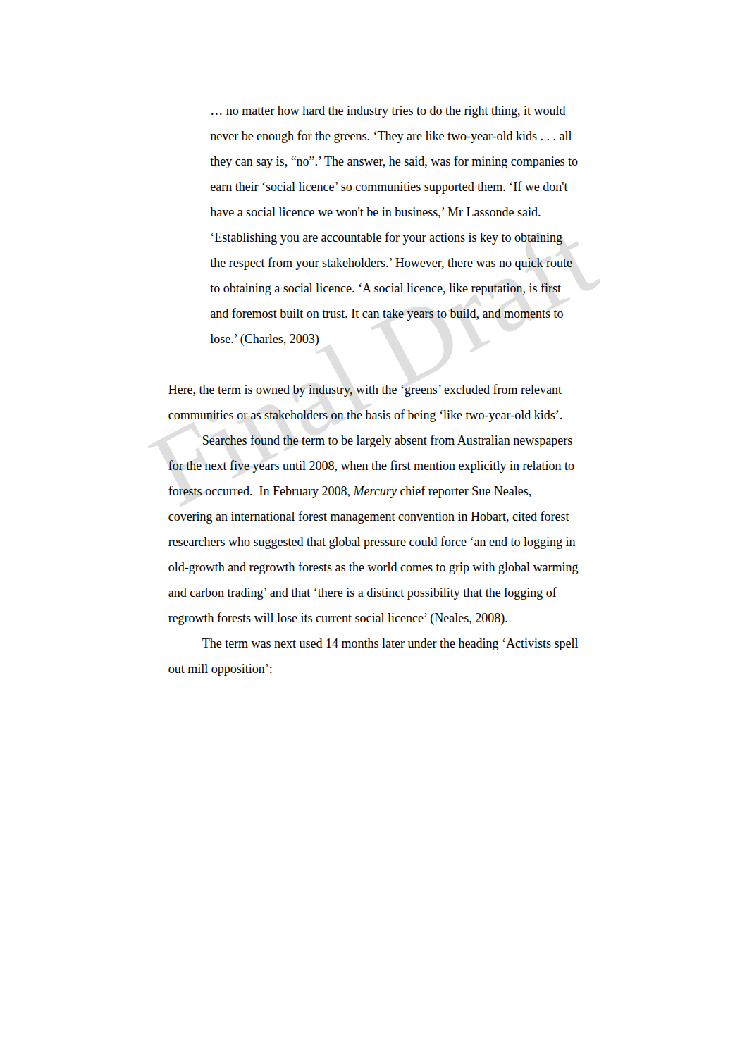Final Draft
… no matter how hard the industry tries to do the right thing, it would never be enough for the greens. ‘They are like two-year-old kids . . . all they can say is, “no”.’ The answer, he said, was for mining companies to earn their ‘social licence’ so communities supported them. ‘If we don't have a social licence we won't be in business,’ Mr Lassonde said. ‘Establishing you are accountable for your actions is key to obtaining the respect from your stakeholders.’ However, there was no quick route to obtaining a social licence. ‘A social licence, like reputation, is first and foremost built on trust. It can take years to build, and moments to lose.’ (Charles, 2003)
Here, the term is owned by industry, with the ‘greens’ excluded from relevant communities or as stakeholders on the basis of being ‘like two-year-old kids’.
Searches found the term to be largely absent from Australian newspapers for the next five years until 2008, when the first mention explicitly in relation to forests occurred. In February 2008, Mercury chief reporter Sue Neales, covering an international forest management convention in Hobart, cited forest researchers who suggested that global pressure could force ‘an end to logging in old-growth and regrowth forests as the world comes to grip with global warming and carbon trading’ and that ‘there is a distinct possibility that the logging of regrowth forests will lose its current social licence’ (Neales, 2008).
The term was next used 14 months later under the heading ‘Activists spell out mill opposition’: